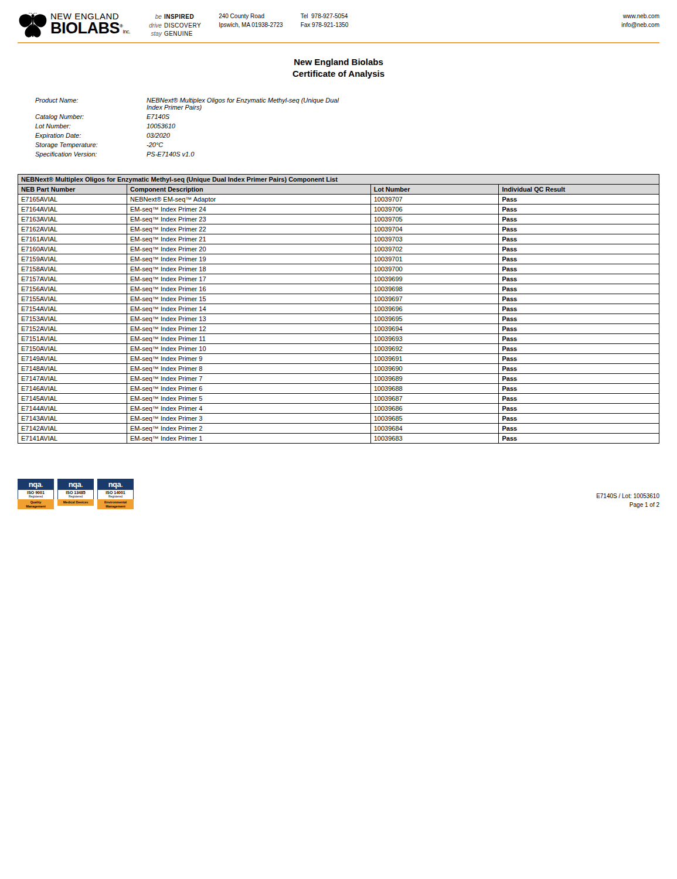NEW ENGLAND
BIOLABS®Inc.
be INSPIRED
drive DISCOVERY
stay GENUINE
240 County Road
Ipswich, MA 01938-2723
Tel 978-927-5054
Fax 978-921-1350
www.neb.com
info@neb.com
New England Biolabs
Certificate of Analysis
| Product Name: | NEBNext® Multiplex Oligos for Enzymatic Methyl-seq (Unique Dual Index Primer Pairs) |
| Catalog Number: | E7140S |
| Lot Number: | 10053610 |
| Expiration Date: | 03/2020 |
| Storage Temperature: | -20°C |
| Specification Version: | PS-E7140S v1.0 |
| NEBNext® Multiplex Oligos for Enzymatic Methyl-seq (Unique Dual Index Primer Pairs) Component List |
| --- |
| NEB Part Number | Component Description | Lot Number | Individual QC Result |
| E7165AVIAL | NEBNext® EM-seq™ Adaptor | 10039707 | Pass |
| E7164AVIAL | EM-seq™ Index Primer 24 | 10039706 | Pass |
| E7163AVIAL | EM-seq™ Index Primer 23 | 10039705 | Pass |
| E7162AVIAL | EM-seq™ Index Primer 22 | 10039704 | Pass |
| E7161AVIAL | EM-seq™ Index Primer 21 | 10039703 | Pass |
| E7160AVIAL | EM-seq™ Index Primer 20 | 10039702 | Pass |
| E7159AVIAL | EM-seq™ Index Primer 19 | 10039701 | Pass |
| E7158AVIAL | EM-seq™ Index Primer 18 | 10039700 | Pass |
| E7157AVIAL | EM-seq™ Index Primer 17 | 10039699 | Pass |
| E7156AVIAL | EM-seq™ Index Primer 16 | 10039698 | Pass |
| E7155AVIAL | EM-seq™ Index Primer 15 | 10039697 | Pass |
| E7154AVIAL | EM-seq™ Index Primer 14 | 10039696 | Pass |
| E7153AVIAL | EM-seq™ Index Primer 13 | 10039695 | Pass |
| E7152AVIAL | EM-seq™ Index Primer 12 | 10039694 | Pass |
| E7151AVIAL | EM-seq™ Index Primer 11 | 10039693 | Pass |
| E7150AVIAL | EM-seq™ Index Primer 10 | 10039692 | Pass |
| E7149AVIAL | EM-seq™ Index Primer 9 | 10039691 | Pass |
| E7148AVIAL | EM-seq™ Index Primer 8 | 10039690 | Pass |
| E7147AVIAL | EM-seq™ Index Primer 7 | 10039689 | Pass |
| E7146AVIAL | EM-seq™ Index Primer 6 | 10039688 | Pass |
| E7145AVIAL | EM-seq™ Index Primer 5 | 10039687 | Pass |
| E7144AVIAL | EM-seq™ Index Primer 4 | 10039686 | Pass |
| E7143AVIAL | EM-seq™ Index Primer 3 | 10039685 | Pass |
| E7142AVIAL | EM-seq™ Index Primer 2 | 10039684 | Pass |
| E7141AVIAL | EM-seq™ Index Primer 1 | 10039683 | Pass |
nqa.
ISO 9001Registered
Quality
Management
nqa.
ISO 13485Registered
Medical Devices
nqa.
ISO 14001Registered
Environmental
Management
E7140S / Lot: 10053610
Page 1 of 2